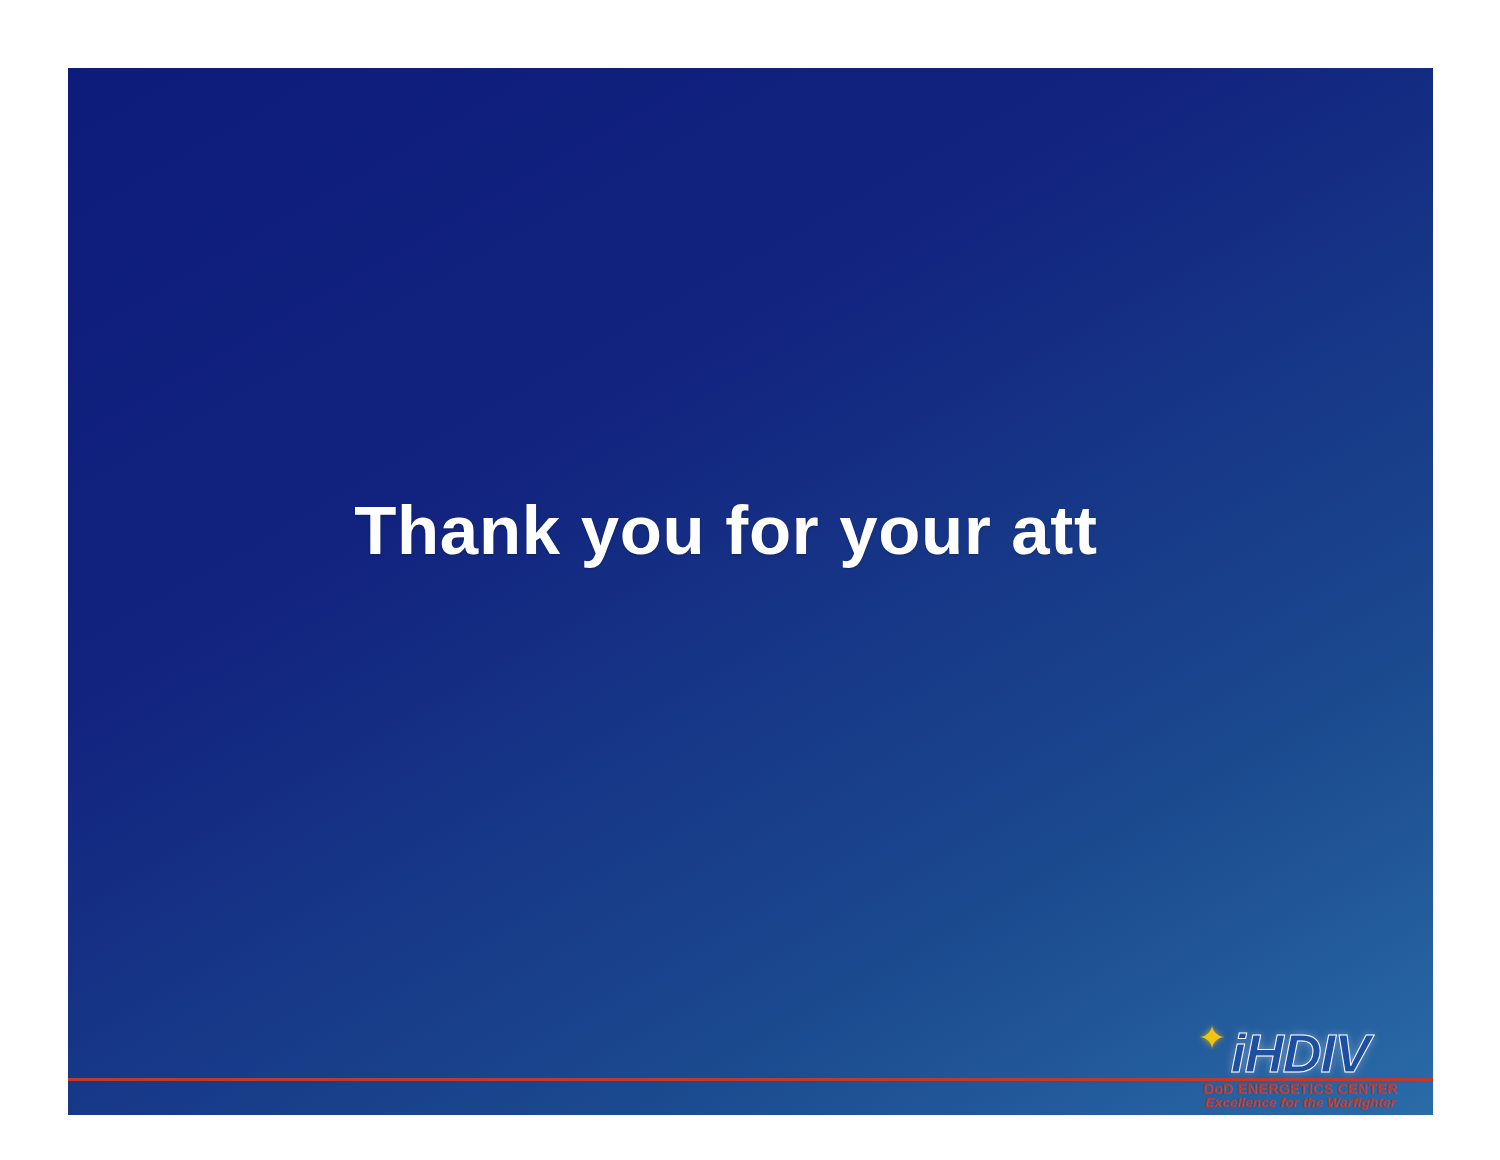Thank you for your att
✦
i HDIV
DoD ENERGETICS CENTER
Excellence for the Warfighter